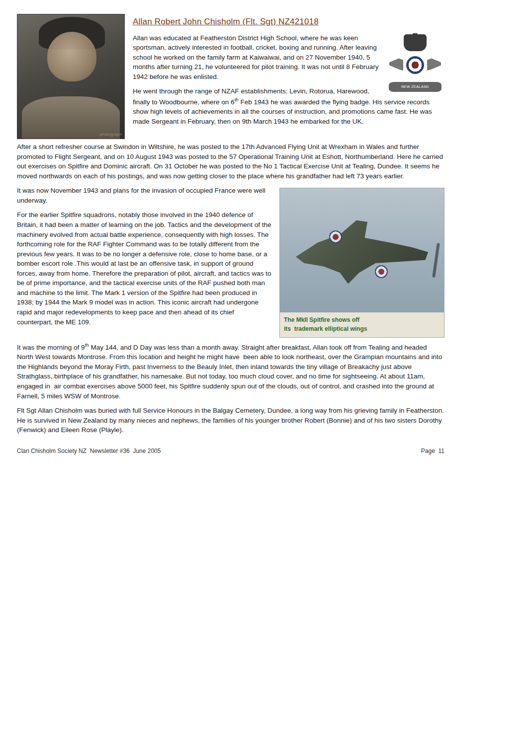photograph
Allan Robert John Chisholm (Flt. Sgt) NZ421018
NEW ZEALAND
Allan was educated at Featherston District High School, where he was keen sportsman, actively interested in football, cricket, boxing and running. After leaving school he worked on the family farm at Kaiwaiwai, and on 27 November 1940, 5 months after turning 21, he volunteered for pilot training. It was not until 8 February 1942 before he was enlisted.
He went through the range of NZAF establishments: Levin, Rotorua, Harewood, finally to Woodbourne, where on 6th Feb 1943 he was awarded the flying badge. His service records show high levels of achievements in all the courses of instruction, and promotions came fast. He was made Sergeant in February, then on 9th March 1943 he embarked for the UK.
After a short refresher course at Swindon in Wiltshire, he was posted to the 17th Advanced Flying Unit at Wrexham in Wales and further promoted to Flight Sergeant, and on 10 August 1943 was posted to the 57 Operational Training Unit at Eshott, Northumberland. Here he carried out exercises on Spitfire and Dominic aircraft. On 31 October he was posted to the No 1 Tactical Exercise Unit at Tealing, Dundee. It seems he moved northwards on each of his postings, and was now getting closer to the place where his grandfather had left 73 years earlier.
The MkII Spitfire shows off
its trademark elliptical wings
It was now November 1943 and plans for the invasion of occupied France were well underway.
For the earlier Spitfire squadrons, notably those involved in the 1940 defence of Britain, it had been a matter of learning on the job. Tactics and the development of the machinery evolved from actual battle experience, consequently with high losses. The forthcoming role for the RAF Fighter Command was to be totally different from the previous few years. It was to be no longer a defensive role, close to home base, or a bomber escort role .This would at last be an offensive task, in support of ground forces, away from home. Therefore the preparation of pilot, aircraft, and tactics was to be of prime importance, and the tactical exercise units of the RAF pushed both man and machine to the limit. The Mark 1 version of the Spitfire had been produced in 1938; by 1944 the Mark 9 model was in action. This iconic aircraft had undergone rapid and major redevelopments to keep pace and then ahead of its chief counterpart, the ME 109.
It was the morning of 9th May 144, and D Day was less than a month away. Straight after breakfast, Allan took off from Tealing and headed North West towards Montrose. From this location and height he might have been able to look northeast, over the Grampian mountains and into the Highlands beyond the Moray Firth, past Inverness to the Beauly Inlet, then inland towards the tiny village of Breakachy just above Strathglass, birthplace of his grandfather, his namesake. But not today, too much cloud cover, and no time for sightseeing. At about 11am, engaged in air combat exercises above 5000 feet, his Spitfire suddenly spun out of the clouds, out of control, and crashed into the ground at Farnell, 5 miles WSW of Montrose.
Flt Sgt Allan Chisholm was buried with full Service Honours in the Balgay Cemetery, Dundee, a long way from his grieving family in Featherston. He is survived in New Zealand by many nieces and nephews, the families of his younger brother Robert (Bonnie) and of his two sisters Dorothy (Fenwick) and Eileen Rose (Playle).
Clan Chisholm Society NZ Newsletter #36 June 2005 Page 11